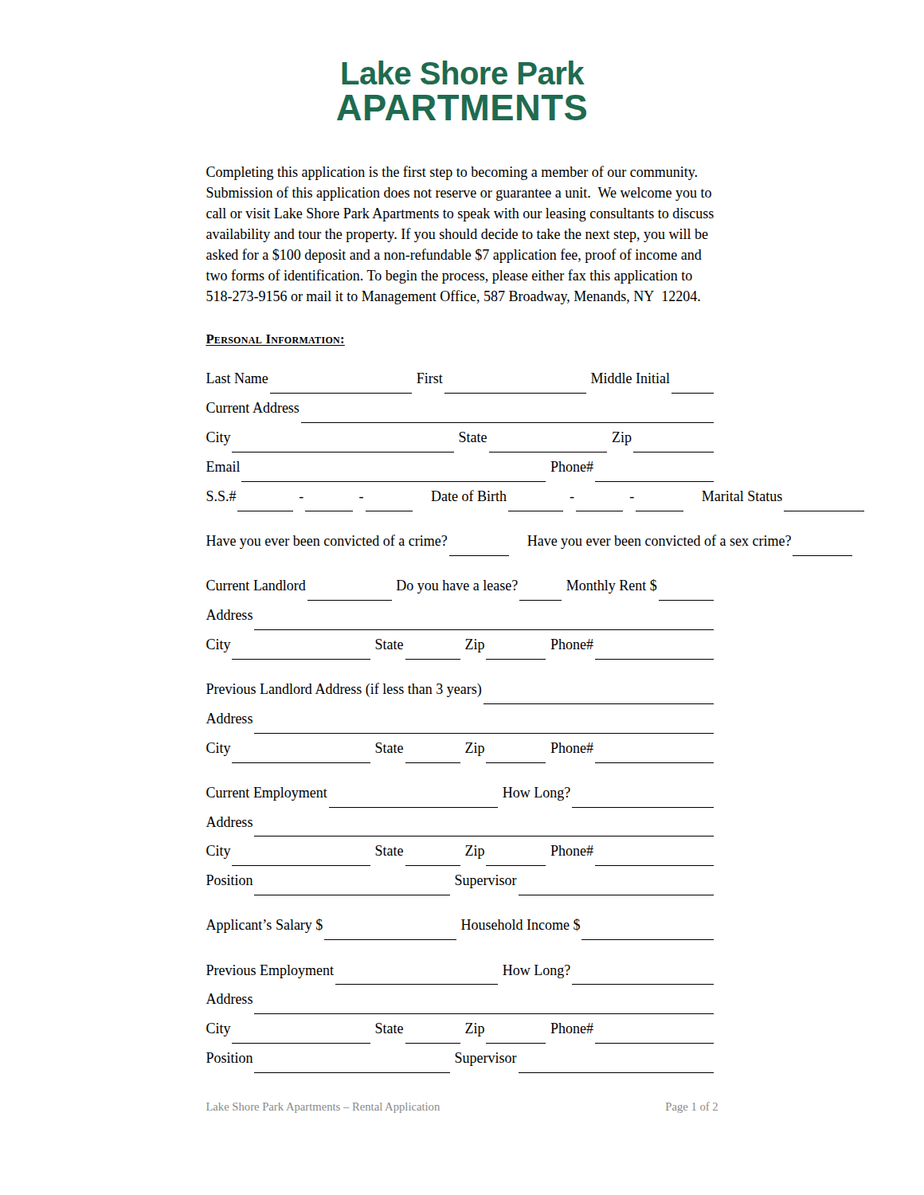Lake Shore Park
APARTMENTS
Completing this application is the first step to becoming a member of our community. Submission of this application does not reserve or guarantee a unit. We welcome you to call or visit Lake Shore Park Apartments to speak with our leasing consultants to discuss availability and tour the property. If you should decide to take the next step, you will be asked for a $100 deposit and a non-refundable $7 application fee, proof of income and two forms of identification. To begin the process, please either fax this application to 518-273-9156 or mail it to Management Office, 587 Broadway, Menands, NY 12204.
Personal Information:
Last Name First Middle Initial
Current Address
City State Zip
Email Phone#
S.S.# - - Date of Birth - - Marital Status
Have you ever been convicted of a crime? Have you ever been convicted of a sex crime?
Current Landlord Do you have a lease? Monthly Rent $
Address
City State Zip Phone#
Previous Landlord Address (if less than 3 years)
Address
City State Zip Phone#
Current Employment How Long?
Address
City State Zip Phone#
Position Supervisor
Applicant’s Salary $ Household Income $
Previous Employment How Long?
Address
City State Zip Phone#
Position Supervisor
Lake Shore Park Apartments – Rental Application Page 1 of 2